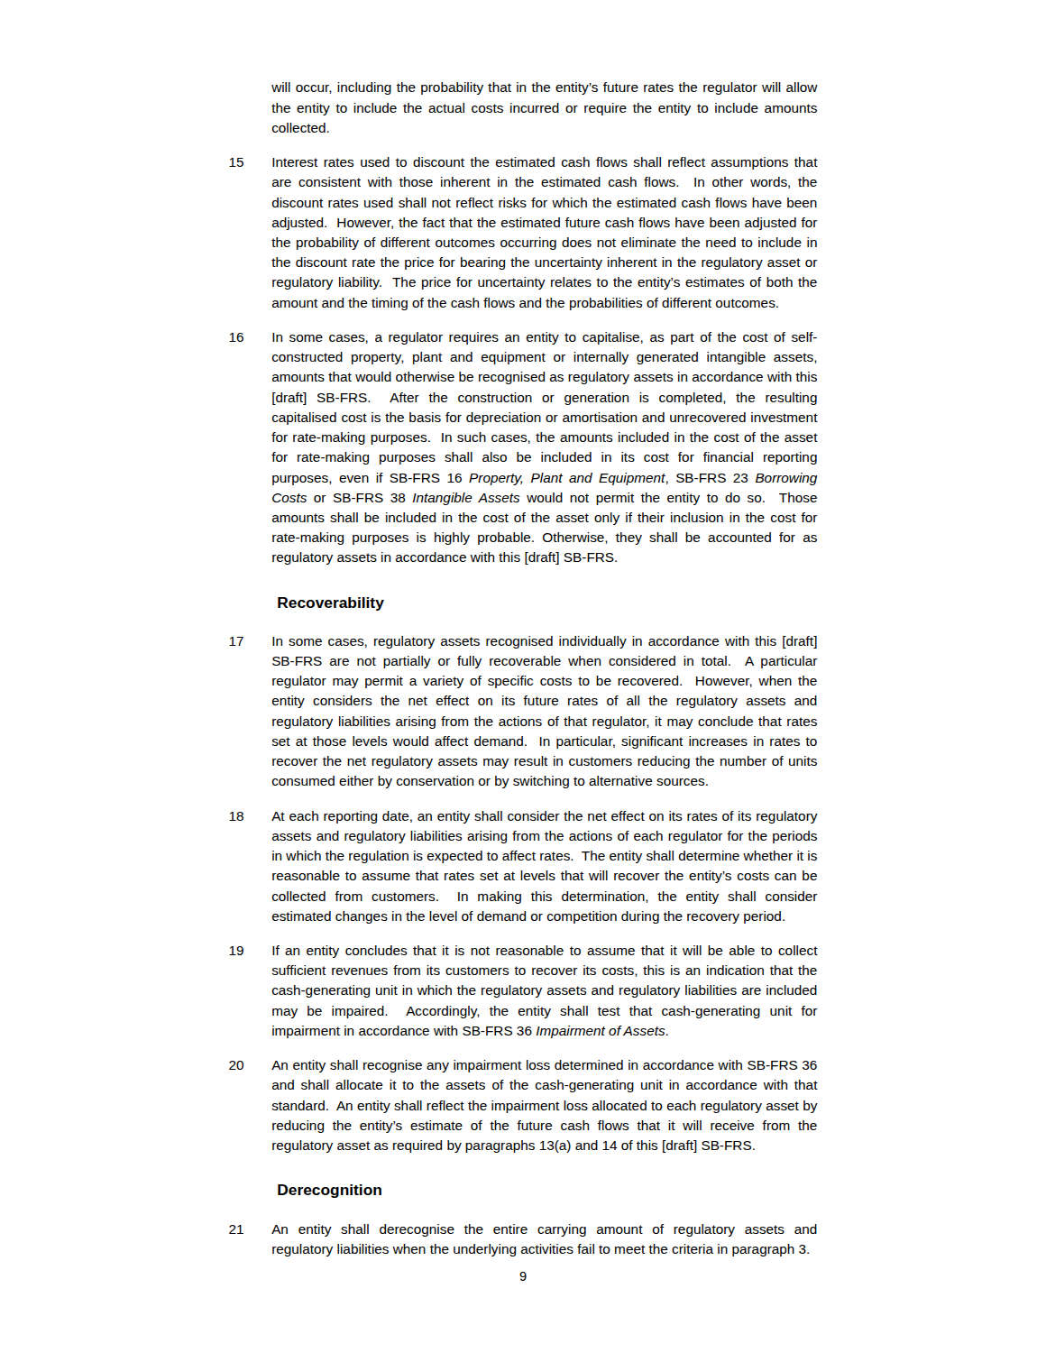will occur, including the probability that in the entity’s future rates the regulator will allow the entity to include the actual costs incurred or require the entity to include amounts collected.
15
Interest rates used to discount the estimated cash flows shall reflect assumptions that are consistent with those inherent in the estimated cash flows. In other words, the discount rates used shall not reflect risks for which the estimated cash flows have been adjusted. However, the fact that the estimated future cash flows have been adjusted for the probability of different outcomes occurring does not eliminate the need to include in the discount rate the price for bearing the uncertainty inherent in the regulatory asset or regulatory liability. The price for uncertainty relates to the entity’s estimates of both the amount and the timing of the cash flows and the probabilities of different outcomes.
16
In some cases, a regulator requires an entity to capitalise, as part of the cost of self-constructed property, plant and equipment or internally generated intangible assets, amounts that would otherwise be recognised as regulatory assets in accordance with this [draft] SB-FRS. After the construction or generation is completed, the resulting capitalised cost is the basis for depreciation or amortisation and unrecovered investment for rate-making purposes. In such cases, the amounts included in the cost of the asset for rate-making purposes shall also be included in its cost for financial reporting purposes, even if SB-FRS 16 Property, Plant and Equipment, SB-FRS 23 Borrowing Costs or SB-FRS 38 Intangible Assets would not permit the entity to do so. Those amounts shall be included in the cost of the asset only if their inclusion in the cost for rate-making purposes is highly probable. Otherwise, they shall be accounted for as regulatory assets in accordance with this [draft] SB-FRS.
Recoverability
17
In some cases, regulatory assets recognised individually in accordance with this [draft] SB-FRS are not partially or fully recoverable when considered in total. A particular regulator may permit a variety of specific costs to be recovered. However, when the entity considers the net effect on its future rates of all the regulatory assets and regulatory liabilities arising from the actions of that regulator, it may conclude that rates set at those levels would affect demand. In particular, significant increases in rates to recover the net regulatory assets may result in customers reducing the number of units consumed either by conservation or by switching to alternative sources.
18
At each reporting date, an entity shall consider the net effect on its rates of its regulatory assets and regulatory liabilities arising from the actions of each regulator for the periods in which the regulation is expected to affect rates. The entity shall determine whether it is reasonable to assume that rates set at levels that will recover the entity’s costs can be collected from customers. In making this determination, the entity shall consider estimated changes in the level of demand or competition during the recovery period.
19
If an entity concludes that it is not reasonable to assume that it will be able to collect sufficient revenues from its customers to recover its costs, this is an indication that the cash-generating unit in which the regulatory assets and regulatory liabilities are included may be impaired. Accordingly, the entity shall test that cash-generating unit for impairment in accordance with SB-FRS 36 Impairment of Assets.
20
An entity shall recognise any impairment loss determined in accordance with SB-FRS 36 and shall allocate it to the assets of the cash-generating unit in accordance with that standard. An entity shall reflect the impairment loss allocated to each regulatory asset by reducing the entity’s estimate of the future cash flows that it will receive from the regulatory asset as required by paragraphs 13(a) and 14 of this [draft] SB-FRS.
Derecognition
21
An entity shall derecognise the entire carrying amount of regulatory assets and regulatory liabilities when the underlying activities fail to meet the criteria in paragraph 3.
9